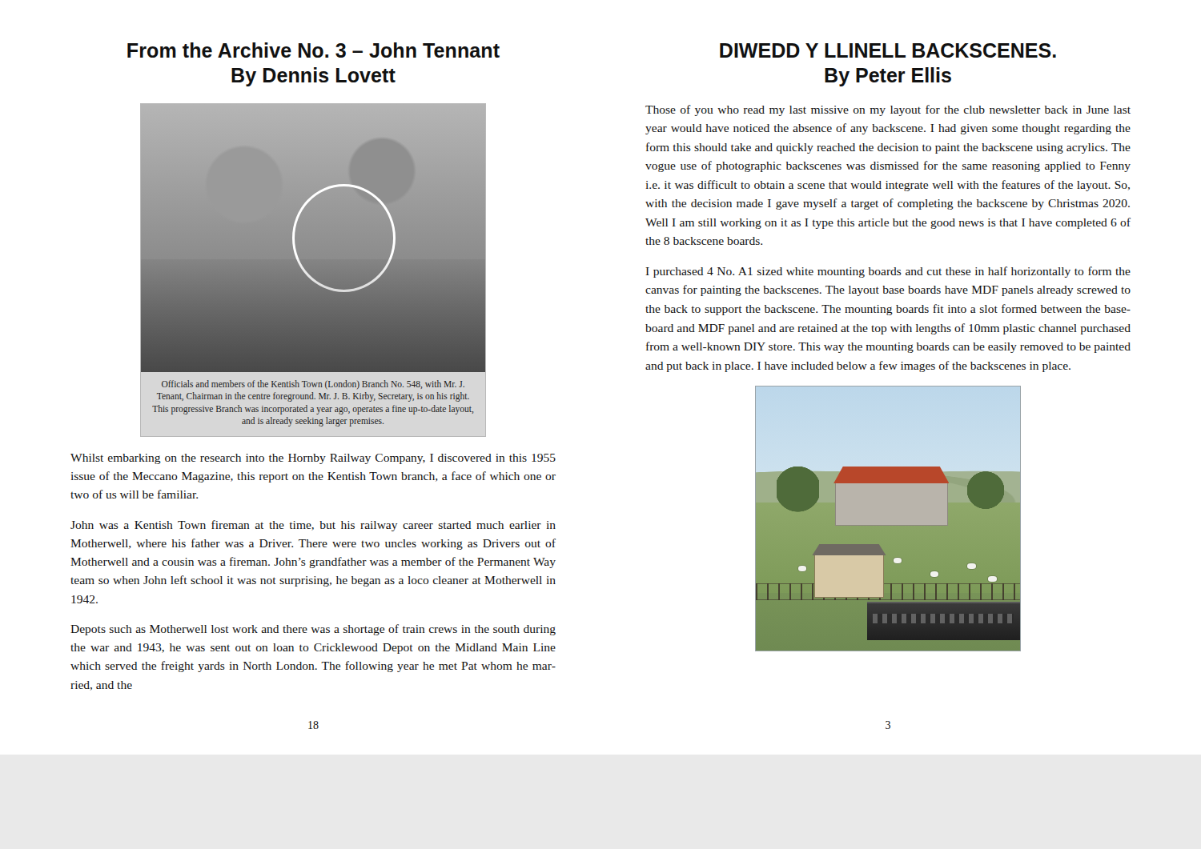From the Archive No. 3 – John Tennant By Dennis Lovett
Officials and members of the Kentish Town (London) Branch No. 548, with Mr. J. Tenant, Chairman in the centre foreground. Mr. J. B. Kirby, Secretary, is on his right. This progressive Branch was incorporated a year ago, operates a fine up-to-date layout, and is already seeking larger premises.
Whilst embarking on the research into the Hornby Railway Company, I discovered in this 1955 issue of the Meccano Magazine, this report on the Kentish Town branch, a face of which one or two of us will be familiar.
John was a Kentish Town fireman at the time, but his railway career started much earlier in Motherwell, where his father was a Driver. There were two uncles working as Drivers out of Motherwell and a cousin was a fireman. John’s grandfather was a member of the Permanent Way team so when John left school it was not surprising, he began as a loco cleaner at Motherwell in 1942.
Depots such as Motherwell lost work and there was a shortage of train crews in the south during the war and 1943, he was sent out on loan to Cricklewood Depot on the Midland Main Line which served the freight yards in North London. The following year he met Pat whom he married, and the
18
Diwedd Y Llinell Backscenes. By Peter Ellis
Those of you who read my last missive on my layout for the club newsletter back in June last year would have noticed the absence of any backscene. I had given some thought regarding the form this should take and quickly reached the decision to paint the backscene using acrylics. The vogue use of photographic backscenes was dismissed for the same reasoning applied to Fenny i.e. it was difficult to obtain a scene that would integrate well with the features of the layout. So, with the decision made I gave myself a target of completing the backscene by Christmas 2020. Well I am still working on it as I type this article but the good news is that I have completed 6 of the 8 backscene boards.
I purchased 4 No. A1 sized white mounting boards and cut these in half horizontally to form the canvas for painting the backscenes. The layout base boards have MDF panels already screwed to the back to support the backscene. The mounting boards fit into a slot formed between the baseboard and MDF panel and are retained at the top with lengths of 10mm plastic channel purchased from a well-known DIY store. This way the mounting boards can be easily removed to be painted and put back in place. I have included below a few images of the backscenes in place.
3